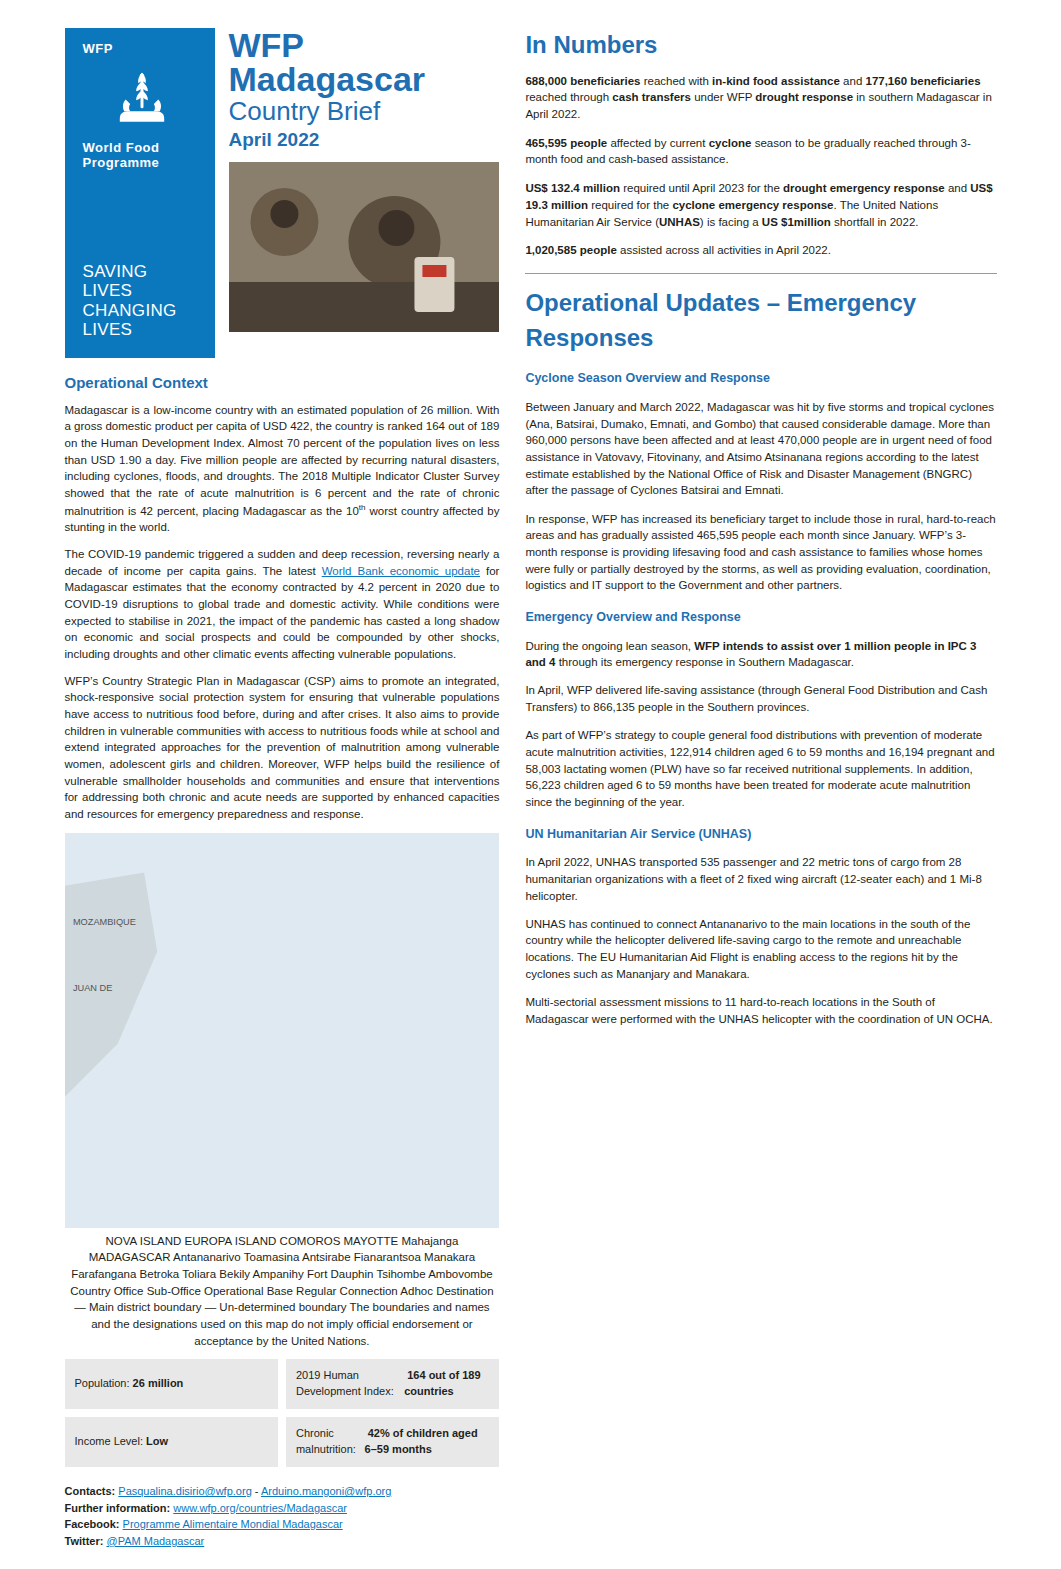WFP
World Food
Programme
SAVING
LIVES
CHANGING
LIVES
WFP Madagascar
Country Brief
April 2022
Operational Context
Madagascar is a low-income country with an estimated population of 26 million. With a gross domestic product per capita of USD 422, the country is ranked 164 out of 189 on the Human Development Index. Almost 70 percent of the population lives on less than USD 1.90 a day. Five million people are affected by recurring natural disasters, including cyclones, floods, and droughts. The 2018 Multiple Indicator Cluster Survey showed that the rate of acute malnutrition is 6 percent and the rate of chronic malnutrition is 42 percent, placing Madagascar as the 10th worst country affected by stunting in the world.
The COVID-19 pandemic triggered a sudden and deep recession, reversing nearly a decade of income per capita gains. The latest World Bank economic update for Madagascar estimates that the economy contracted by 4.2 percent in 2020 due to COVID-19 disruptions to global trade and domestic activity. While conditions were expected to stabilise in 2021, the impact of the pandemic has casted a long shadow on economic and social prospects and could be compounded by other shocks, including droughts and other climatic events affecting vulnerable populations.
WFP’s Country Strategic Plan in Madagascar (CSP) aims to promote an integrated, shock-responsive social protection system for ensuring that vulnerable populations have access to nutritious food before, during and after crises. It also aims to provide children in vulnerable communities with access to nutritious foods while at school and extend integrated approaches for the prevention of malnutrition among vulnerable women, adolescent girls and children. Moreover, WFP helps build the resilience of vulnerable smallholder households and communities and ensure that interventions for addressing both chronic and acute needs are supported by enhanced capacities and resources for emergency preparedness and response.
MOZAMBIQUE JUAN DE
NOVA ISLAND EUROPA ISLAND COMOROS MAYOTTE Mahajanga MADAGASCAR Antananarivo Toamasina Antsirabe Fianarantsoa Manakara Farafangana Betroka Toliara Bekily Ampanihy Fort Dauphin Tsihombe Ambovombe Country Office Sub-Office Operational Base Regular Connection Adhoc Destination — Main district boundary — Un-determined boundary The boundaries and names and the designations used on this map do not imply official endorsement or acceptance by the United Nations.
Population: 26 million
2019 Human Development Index: 164 out of 189 countries
Income Level: Low
Chronic malnutrition: 42% of children aged 6–59 months
Contacts: Pasqualina.disirio@wfp.org - Arduino.mangoni@wfp.org
Further information: www.wfp.org/countries/Madagascar
Facebook: Programme Alimentaire Mondial Madagascar
Twitter: @PAM Madagascar
In Numbers
688,000 beneficiaries reached with in-kind food assistance and 177,160 beneficiaries reached through cash transfers under WFP drought response in southern Madagascar in April 2022.
465,595 people affected by current cyclone season to be gradually reached through 3-month food and cash-based assistance.
US$ 132.4 million required until April 2023 for the drought emergency response and US$ 19.3 million required for the cyclone emergency response. The United Nations Humanitarian Air Service (UNHAS) is facing a US $1million shortfall in 2022.
1,020,585 people assisted across all activities in April 2022.
Operational Updates – Emergency Responses
Cyclone Season Overview and Response
Between January and March 2022, Madagascar was hit by five storms and tropical cyclones (Ana, Batsirai, Dumako, Emnati, and Gombo) that caused considerable damage. More than 960,000 persons have been affected and at least 470,000 people are in urgent need of food assistance in Vatovavy, Fitovinany, and Atsimo Atsinanana regions according to the latest estimate established by the National Office of Risk and Disaster Management (BNGRC) after the passage of Cyclones Batsirai and Emnati.
In response, WFP has increased its beneficiary target to include those in rural, hard-to-reach areas and has gradually assisted 465,595 people each month since January. WFP’s 3-month response is providing lifesaving food and cash assistance to families whose homes were fully or partially destroyed by the storms, as well as providing evaluation, coordination, logistics and IT support to the Government and other partners.
Emergency Overview and Response
During the ongoing lean season, WFP intends to assist over 1 million people in IPC 3 and 4 through its emergency response in Southern Madagascar.
In April, WFP delivered life-saving assistance (through General Food Distribution and Cash Transfers) to 866,135 people in the Southern provinces.
As part of WFP’s strategy to couple general food distributions with prevention of moderate acute malnutrition activities, 122,914 children aged 6 to 59 months and 16,194 pregnant and 58,003 lactating women (PLW) have so far received nutritional supplements. In addition, 56,223 children aged 6 to 59 months have been treated for moderate acute malnutrition since the beginning of the year.
UN Humanitarian Air Service (UNHAS)
In April 2022, UNHAS transported 535 passenger and 22 metric tons of cargo from 28 humanitarian organizations with a fleet of 2 fixed wing aircraft (12-seater each) and 1 Mi-8 helicopter.
UNHAS has continued to connect Antananarivo to the main locations in the south of the country while the helicopter delivered life-saving cargo to the remote and unreachable locations. The EU Humanitarian Aid Flight is enabling access to the regions hit by the cyclones such as Mananjary and Manakara.
Multi-sectorial assessment missions to 11 hard-to-reach locations in the South of Madagascar were performed with the UNHAS helicopter with the coordination of UN OCHA.